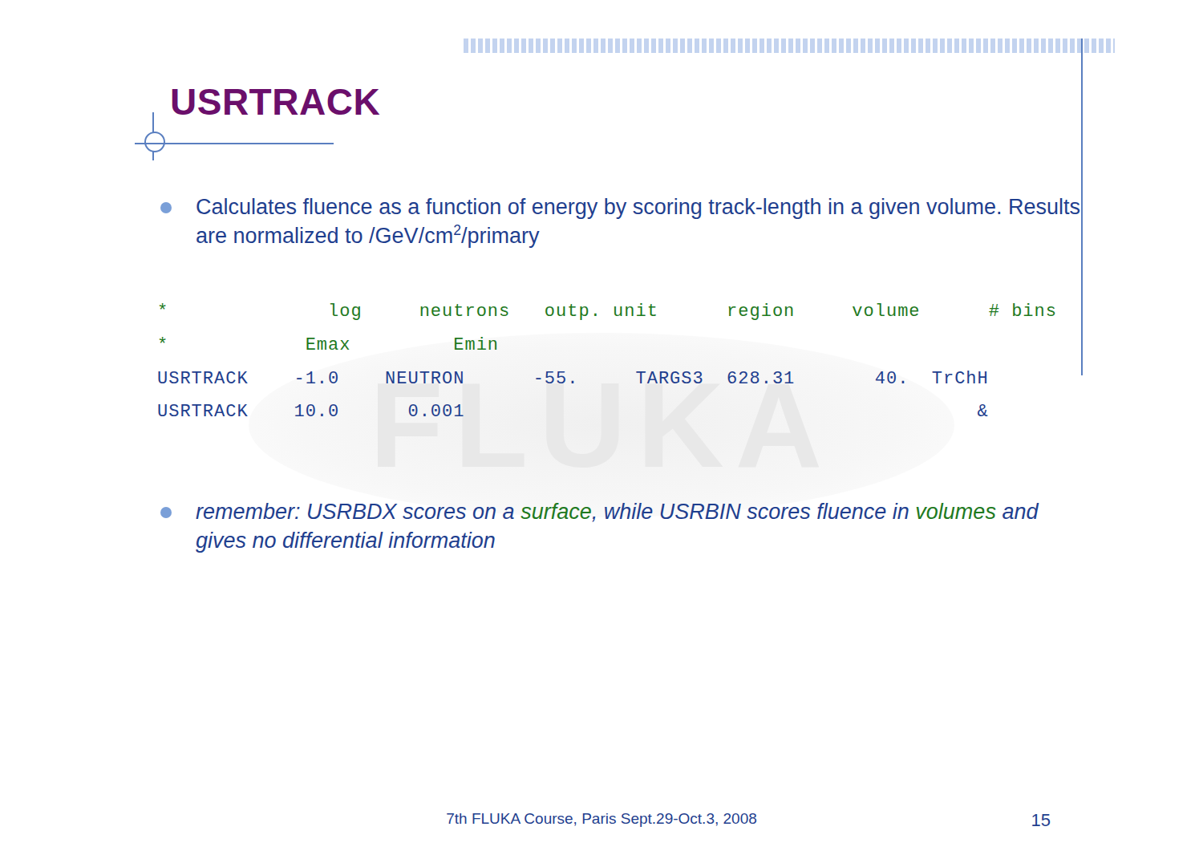USRTRACK
FLUKA
Calculates fluence as a function of energy by scoring track-length in a given volume. Results are normalized to /GeV/cm2/primary
* log neutrons outp. unit region volume # bins * Emax Emin USRTRACK -1.0 NEUTRON -55. TARGS3 628.31 40. TrChH USRTRACK 10.0 0.001 &
remember: USRBDX scores on a surface, while USRBIN scores fluence in volumes and gives no differential information
7th FLUKA Course, Paris Sept.29-Oct.3, 2008
15